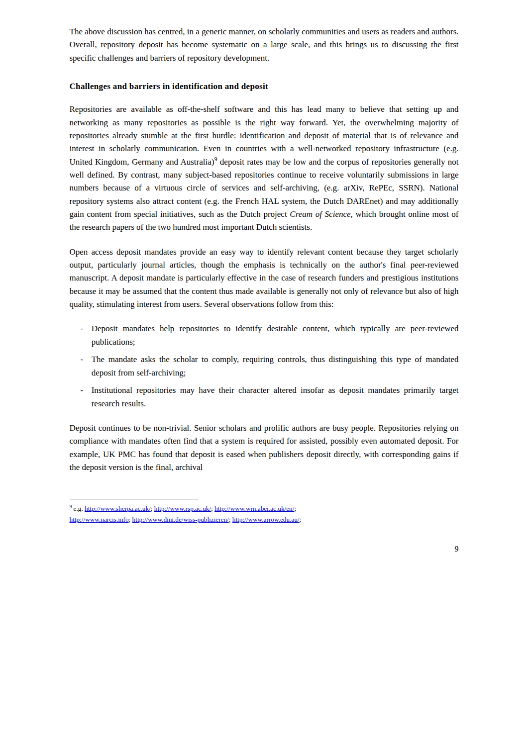The above discussion has centred, in a generic manner, on scholarly communities and users as readers and authors. Overall, repository deposit has become systematic on a large scale, and this brings us to discussing the first specific challenges and barriers of repository development.
Challenges and barriers in identification and deposit
Repositories are available as off-the-shelf software and this has lead many to believe that setting up and networking as many repositories as possible is the right way forward. Yet, the overwhelming majority of repositories already stumble at the first hurdle: identification and deposit of material that is of relevance and interest in scholarly communication. Even in countries with a well-networked repository infrastructure (e.g. United Kingdom, Germany and Australia)9 deposit rates may be low and the corpus of repositories generally not well defined. By contrast, many subject-based repositories continue to receive voluntarily submissions in large numbers because of a virtuous circle of services and self-archiving, (e.g. arXiv, RePEc, SSRN). National repository systems also attract content (e.g. the French HAL system, the Dutch DAREnet) and may additionally gain content from special initiatives, such as the Dutch project Cream of Science, which brought online most of the research papers of the two hundred most important Dutch scientists.
Open access deposit mandates provide an easy way to identify relevant content because they target scholarly output, particularly journal articles, though the emphasis is technically on the author's final peer-reviewed manuscript. A deposit mandate is particularly effective in the case of research funders and prestigious institutions because it may be assumed that the content thus made available is generally not only of relevance but also of high quality, stimulating interest from users. Several observations follow from this:
Deposit mandates help repositories to identify desirable content, which typically are peer-reviewed publications;
The mandate asks the scholar to comply, requiring controls, thus distinguishing this type of mandated deposit from self-archiving;
Institutional repositories may have their character altered insofar as deposit mandates primarily target research results.
Deposit continues to be non-trivial. Senior scholars and prolific authors are busy people. Repositories relying on compliance with mandates often find that a system is required for assisted, possibly even automated deposit. For example, UK PMC has found that deposit is eased when publishers deposit directly, with corresponding gains if the deposit version is the final, archival
9 e.g. http://www.sherpa.ac.uk/; http://www.rsp.ac.uk/; http://www.wrn.aber.ac.uk/en/;
http://www.narcis.info; http://www.dini.de/wiss-publizieren/; http://www.arrow.edu.au/;
9